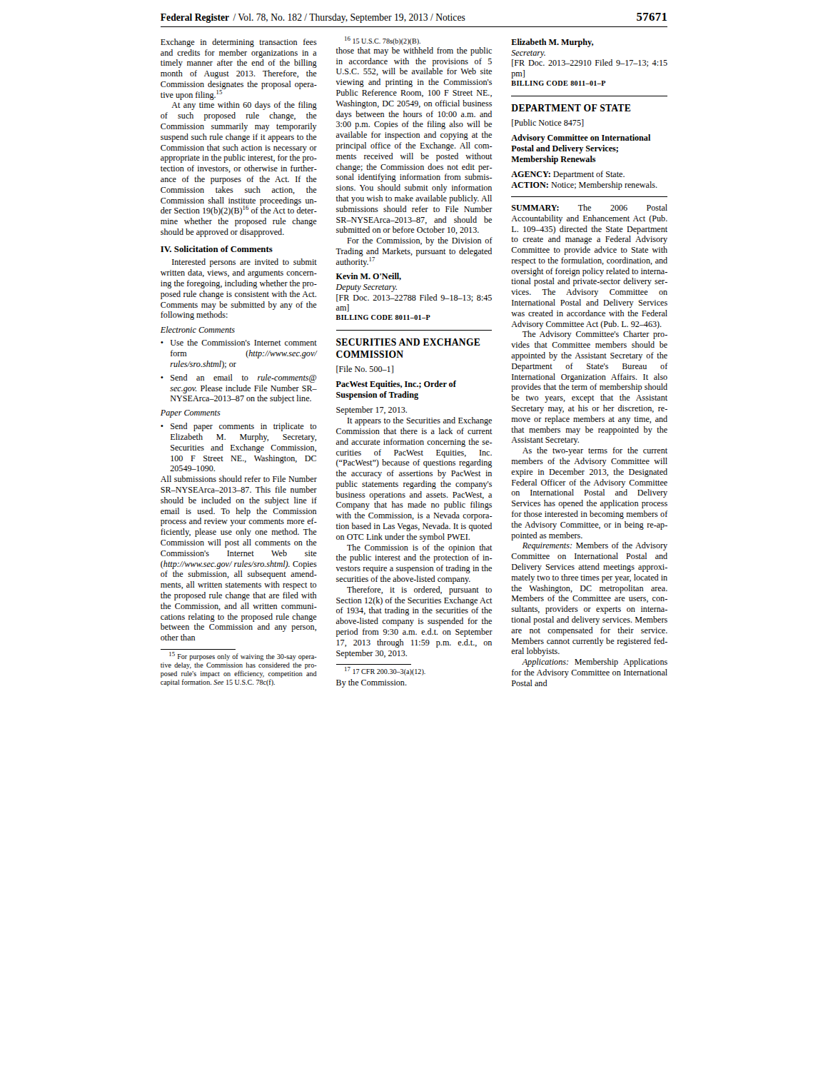Federal Register
/ Vol. 78, No. 182 / Thursday, September 19, 2013 / Notices
57671
Exchange in determining transaction fees and credits for member organizations in a timely manner after the end of the billing month of August 2013. Therefore, the Commission designates the proposal operative upon filing.15
At any time within 60 days of the filing of such proposed rule change, the Commission summarily may temporarily suspend such rule change if it appears to the Commission that such action is necessary or appropriate in the public interest, for the protection of investors, or otherwise in furtherance of the purposes of the Act. If the Commission takes such action, the Commission shall institute proceedings under Section 19(b)(2)(B)16 of the Act to determine whether the proposed rule change should be approved or disapproved.
IV. Solicitation of Comments
Interested persons are invited to submit written data, views, and arguments concerning the foregoing, including whether the proposed rule change is consistent with the Act. Comments may be submitted by any of the following methods:
Electronic Comments
Use the Commission's Internet comment form (http://www.sec.gov/ rules/sro.shtml); or
Send an email to rule-comments@ sec.gov. Please include File Number SR–NYSEArca–2013–87 on the subject line.
Paper Comments
Send paper comments in triplicate to Elizabeth M. Murphy, Secretary, Securities and Exchange Commission, 100 F Street NE., Washington, DC 20549–1090.
All submissions should refer to File Number SR–NYSEArca–2013–87. This file number should be included on the subject line if email is used. To help the Commission process and review your comments more efficiently, please use only one method. The Commission will post all comments on the Commission's Internet Web site (http://www.sec.gov/ rules/sro.shtml). Copies of the submission, all subsequent amendments, all written statements with respect to the proposed rule change that are filed with the Commission, and all written communications relating to the proposed rule change between the Commission and any person, other than
15 For purposes only of waiving the 30-say operative delay, the Commission has considered the proposed rule's impact on efficiency, competition and capital formation. See 15 U.S.C. 78c(f).
16 15 U.S.C. 78s(b)(2)(B).
those that may be withheld from the public in accordance with the provisions of 5 U.S.C. 552, will be available for Web site viewing and printing in the Commission's Public Reference Room, 100 F Street NE., Washington, DC 20549, on official business days between the hours of 10:00 a.m. and 3:00 p.m. Copies of the filing also will be available for inspection and copying at the principal office of the Exchange. All comments received will be posted without change; the Commission does not edit personal identifying information from submissions. You should submit only information that you wish to make available publicly. All submissions should refer to File Number SR–NYSEArca–2013–87, and should be submitted on or before October 10, 2013.
For the Commission, by the Division of Trading and Markets, pursuant to delegated authority.17
Kevin M. O'Neill,
Deputy Secretary.
[FR Doc. 2013–22788 Filed 9–18–13; 8:45 am]
BILLING CODE 8011–01–P
SECURITIES AND EXCHANGE COMMISSION
[File No. 500–1]
PacWest Equities, Inc.; Order of Suspension of Trading
September 17, 2013.
It appears to the Securities and Exchange Commission that there is a lack of current and accurate information concerning the securities of PacWest Equities, Inc. (“PacWest”) because of questions regarding the accuracy of assertions by PacWest in public statements regarding the company's business operations and assets. PacWest, a Company that has made no public filings with the Commission, is a Nevada corporation based in Las Vegas, Nevada. It is quoted on OTC Link under the symbol PWEI.
The Commission is of the opinion that the public interest and the protection of investors require a suspension of trading in the securities of the above-listed company.
Therefore, it is ordered, pursuant to Section 12(k) of the Securities Exchange Act of 1934, that trading in the securities of the above-listed company is suspended for the period from 9:30 a.m. e.d.t. on September 17, 2013 through 11:59 p.m. e.d.t., on September 30, 2013.
17 17 CFR 200.30–3(a)(12).
By the Commission.
Elizabeth M. Murphy,
Secretary.
[FR Doc. 2013–22910 Filed 9–17–13; 4:15 pm]
BILLING CODE 8011–01–P
DEPARTMENT OF STATE
[Public Notice 8475]
Advisory Committee on International Postal and Delivery Services; Membership Renewals
AGENCY: Department of State.
ACTION: Notice; Membership renewals.
SUMMARY: The 2006 Postal Accountability and Enhancement Act (Pub. L. 109–435) directed the State Department to create and manage a Federal Advisory Committee to provide advice to State with respect to the formulation, coordination, and oversight of foreign policy related to international postal and private-sector delivery services. The Advisory Committee on International Postal and Delivery Services was created in accordance with the Federal Advisory Committee Act (Pub. L. 92–463).
The Advisory Committee's Charter provides that Committee members should be appointed by the Assistant Secretary of the Department of State's Bureau of International Organization Affairs. It also provides that the term of membership should be two years, except that the Assistant Secretary may, at his or her discretion, remove or replace members at any time, and that members may be reappointed by the Assistant Secretary.
As the two-year terms for the current members of the Advisory Committee will expire in December 2013, the Designated Federal Officer of the Advisory Committee on International Postal and Delivery Services has opened the application process for those interested in becoming members of the Advisory Committee, or in being re-appointed as members.
Requirements: Members of the Advisory Committee on International Postal and Delivery Services attend meetings approximately two to three times per year, located in the Washington, DC metropolitan area. Members of the Committee are users, consultants, providers or experts on international postal and delivery services. Members are not compensated for their service. Members cannot currently be registered federal lobbyists.
Applications: Membership Applications for the Advisory Committee on International Postal and